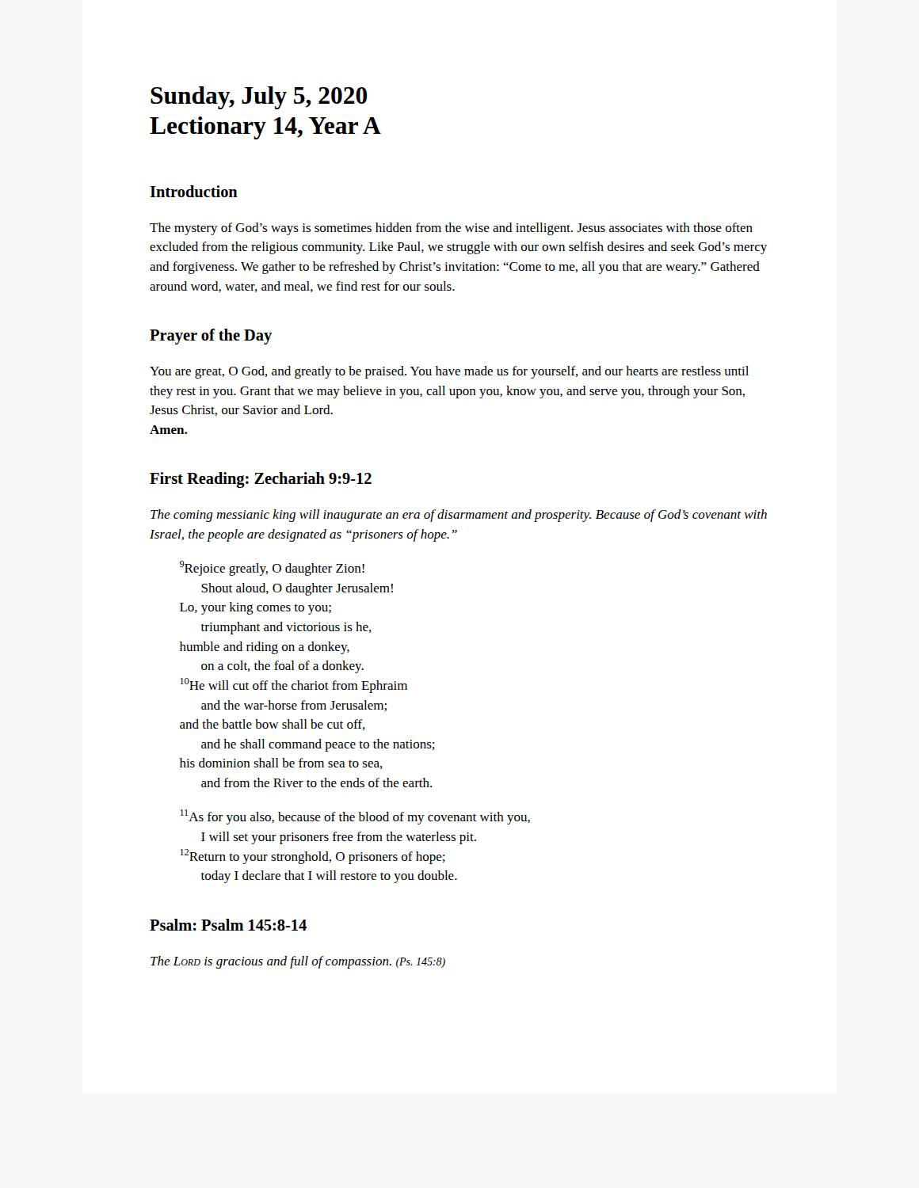Sunday, July 5, 2020
Lectionary 14, Year A
Introduction
The mystery of God’s ways is sometimes hidden from the wise and intelligent. Jesus associates with those often excluded from the religious community. Like Paul, we struggle with our own selfish desires and seek God’s mercy and forgiveness. We gather to be refreshed by Christ’s invitation: “Come to me, all you that are weary.” Gathered around word, water, and meal, we find rest for our souls.
Prayer of the Day
You are great, O God, and greatly to be praised. You have made us for yourself, and our hearts are restless until they rest in you. Grant that we may believe in you, call upon you, know you, and serve you, through your Son, Jesus Christ, our Savior and Lord.
Amen.
First Reading: Zechariah 9:9-12
The coming messianic king will inaugurate an era of disarmament and prosperity. Because of God’s covenant with Israel, the people are designated as “prisoners of hope.”
9Rejoice greatly, O daughter Zion!
Shout aloud, O daughter Jerusalem!
Lo, your king comes to you;
triumphant and victorious is he,
humble and riding on a donkey,
on a colt, the foal of a donkey.
10He will cut off the chariot from Ephraim
and the war-horse from Jerusalem;
and the battle bow shall be cut off,
and he shall command peace to the nations;
his dominion shall be from sea to sea,
and from the River to the ends of the earth.
11As for you also, because of the blood of my covenant with you,
I will set your prisoners free from the waterless pit.
12Return to your stronghold, O prisoners of hope;
today I declare that I will restore to you double.
Psalm: Psalm 145:8-14
The Lord is gracious and full of compassion. (Ps. 145:8)